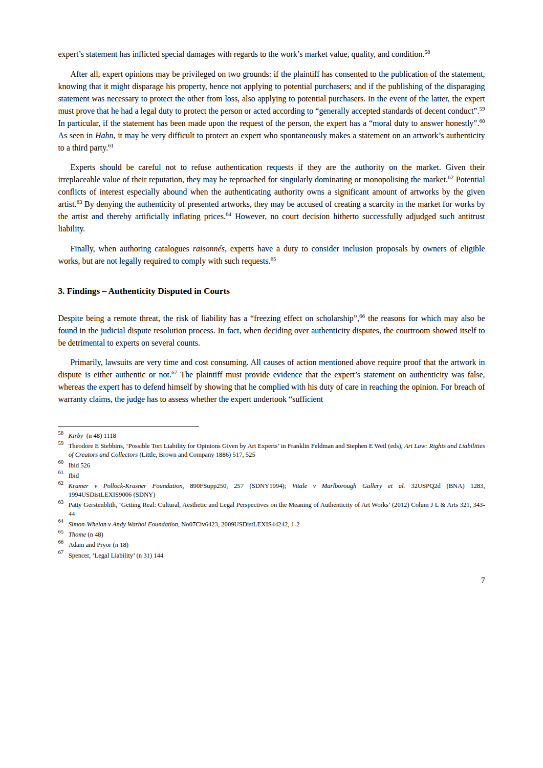expert’s statement has inflicted special damages with regards to the work’s market value, quality, and condition.58
After all, expert opinions may be privileged on two grounds: if the plaintiff has consented to the publication of the statement, knowing that it might disparage his property, hence not applying to potential purchasers; and if the publishing of the disparaging statement was necessary to protect the other from loss, also applying to potential purchasers. In the event of the latter, the expert must prove that he had a legal duty to protect the person or acted according to “generally accepted standards of decent conduct”.59 In particular, if the statement has been made upon the request of the person, the expert has a “moral duty to answer honestly”.60 As seen in Hahn, it may be very difficult to protect an expert who spontaneously makes a statement on an artwork’s authenticity to a third party.61
Experts should be careful not to refuse authentication requests if they are the authority on the market. Given their irreplaceable value of their reputation, they may be reproached for singularly dominating or monopolising the market.62 Potential conflicts of interest especially abound when the authenticating authority owns a significant amount of artworks by the given artist.63 By denying the authenticity of presented artworks, they may be accused of creating a scarcity in the market for works by the artist and thereby artificially inflating prices.64 However, no court decision hitherto successfully adjudged such antitrust liability.
Finally, when authoring catalogues raisonnés, experts have a duty to consider inclusion proposals by owners of eligible works, but are not legally required to comply with such requests.65
3. Findings – Authenticity Disputed in Courts
Despite being a remote threat, the risk of liability has a “freezing effect on scholarship”,66 the reasons for which may also be found in the judicial dispute resolution process. In fact, when deciding over authenticity disputes, the courtroom showed itself to be detrimental to experts on several counts.
Primarily, lawsuits are very time and cost consuming. All causes of action mentioned above require proof that the artwork in dispute is either authentic or not.67 The plaintiff must provide evidence that the expert’s statement on authenticity was false, whereas the expert has to defend himself by showing that he complied with his duty of care in reaching the opinion. For breach of warranty claims, the judge has to assess whether the expert undertook “sufficient
58 Kirby (n 48) 1118
59 Theodore E Stebbins, ‘Possible Tort Liability for Opinions Given by Art Experts’ in Franklin Feldman and Stephen E Weil (eds), Art Law: Rights and Liabilities of Creators and Collectors (Little, Brown and Company 1886) 517, 525
60 Ibid 526
61 Ibid
62 Kramer v Pollock-Krasner Foundation, 890FSupp250, 257 (SDNY1994); Vitale v Marlborough Gallery et al. 32USPQ2d (BNA) 1283, 1994USDistLEXIS9006 (SDNY)
63 Patty Gerstenblith, ‘Getting Real: Cultural, Aesthetic and Legal Perspectives on the Meaning of Authenticity of Art Works’ (2012) Colum J L & Arts 321, 343-44
64 Simon-Whelan v Andy Warhol Foundation, No07Civ6423, 2009USDistLEXIS44242, 1-2
65 Thome (n 48)
66 Adam and Pryor (n 18)
67 Spencer, ‘Legal Liability’ (n 31) 144
7